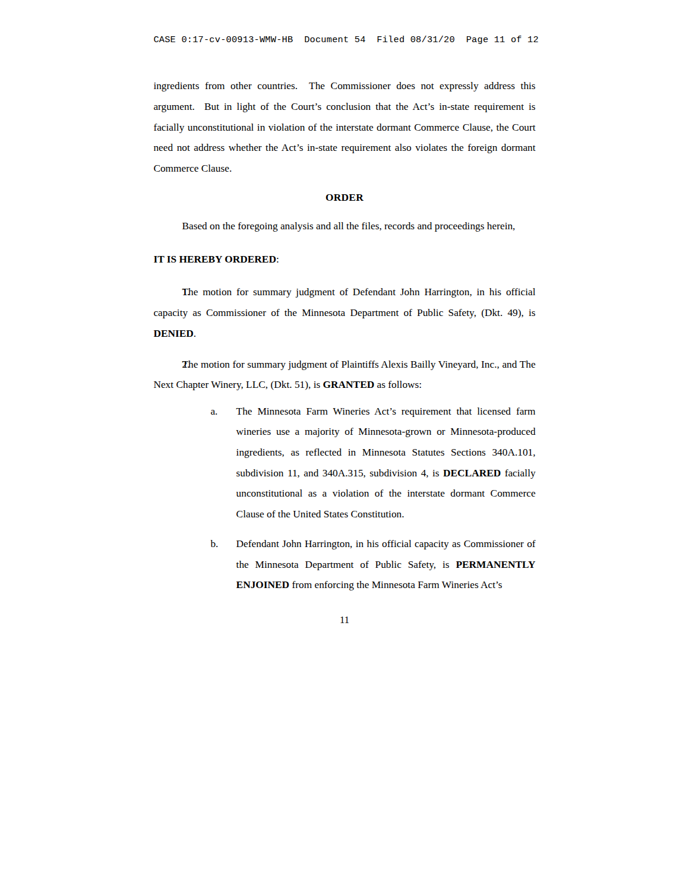CASE 0:17-cv-00913-WMW-HB Document 54 Filed 08/31/20 Page 11 of 12
ingredients from other countries. The Commissioner does not expressly address this argument. But in light of the Court’s conclusion that the Act’s in-state requirement is facially unconstitutional in violation of the interstate dormant Commerce Clause, the Court need not address whether the Act’s in-state requirement also violates the foreign dormant Commerce Clause.
ORDER
Based on the foregoing analysis and all the files, records and proceedings herein,
IT IS HEREBY ORDERED:
1. The motion for summary judgment of Defendant John Harrington, in his official capacity as Commissioner of the Minnesota Department of Public Safety, (Dkt. 49), is DENIED.
2. The motion for summary judgment of Plaintiffs Alexis Bailly Vineyard, Inc., and The Next Chapter Winery, LLC, (Dkt. 51), is GRANTED as follows:
a. The Minnesota Farm Wineries Act’s requirement that licensed farm wineries use a majority of Minnesota-grown or Minnesota-produced ingredients, as reflected in Minnesota Statutes Sections 340A.101, subdivision 11, and 340A.315, subdivision 4, is DECLARED facially unconstitutional as a violation of the interstate dormant Commerce Clause of the United States Constitution.
b. Defendant John Harrington, in his official capacity as Commissioner of the Minnesota Department of Public Safety, is PERMANENTLY ENJOINED from enforcing the Minnesota Farm Wineries Act’s
11